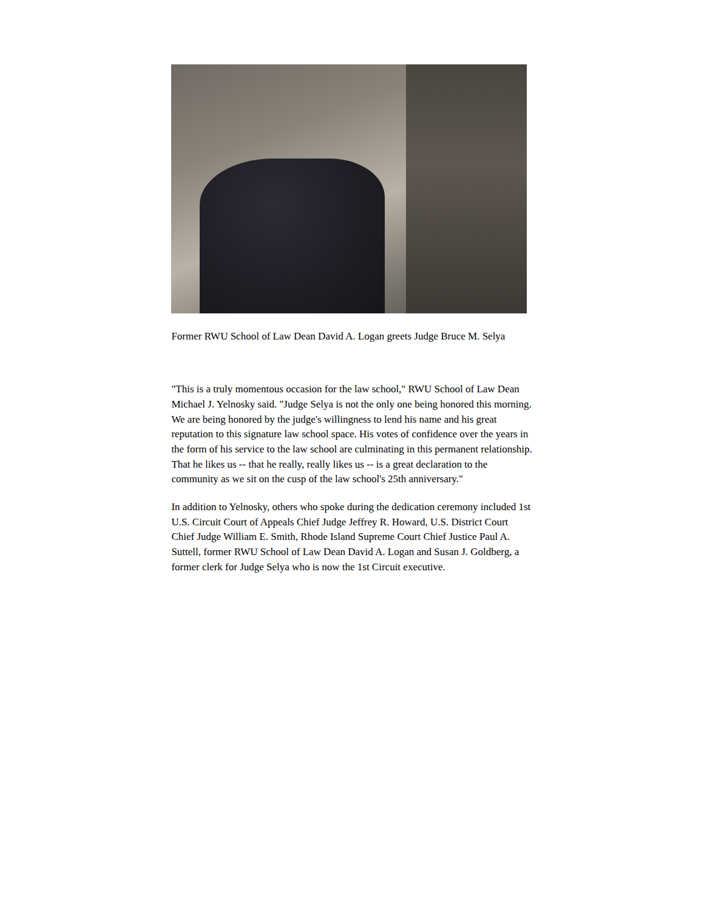Former RWU School of Law Dean David A. Logan greets Judge Bruce M. Selya
"This is a truly momentous occasion for the law school," RWU School of Law Dean Michael J. Yelnosky said. "Judge Selya is not the only one being honored this morning. We are being honored by the judge's willingness to lend his name and his great reputation to this signature law school space. His votes of confidence over the years in the form of his service to the law school are culminating in this permanent relationship. That he likes us -- that he really, really likes us -- is a great declaration to the community as we sit on the cusp of the law school's 25th anniversary."
In addition to Yelnosky, others who spoke during the dedication ceremony included 1st U.S. Circuit Court of Appeals Chief Judge Jeffrey R. Howard, U.S. District Court Chief Judge William E. Smith, Rhode Island Supreme Court Chief Justice Paul A. Suttell, former RWU School of Law Dean David A. Logan and Susan J. Goldberg, a former clerk for Judge Selya who is now the 1st Circuit executive.